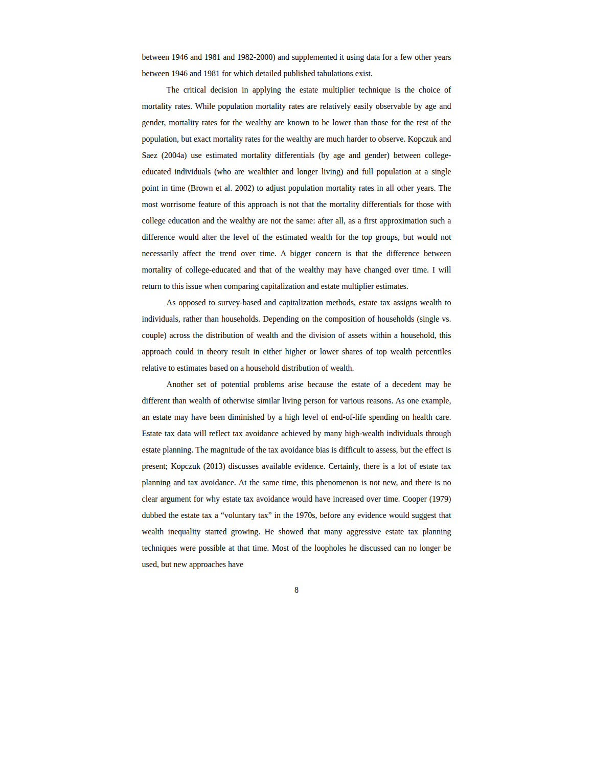between 1946 and 1981 and 1982-2000) and supplemented it using data for a few other years between 1946 and 1981 for which detailed published tabulations exist.
The critical decision in applying the estate multiplier technique is the choice of mortality rates. While population mortality rates are relatively easily observable by age and gender, mortality rates for the wealthy are known to be lower than those for the rest of the population, but exact mortality rates for the wealthy are much harder to observe. Kopczuk and Saez (2004a) use estimated mortality differentials (by age and gender) between college-educated individuals (who are wealthier and longer living) and full population at a single point in time (Brown et al. 2002) to adjust population mortality rates in all other years. The most worrisome feature of this approach is not that the mortality differentials for those with college education and the wealthy are not the same: after all, as a first approximation such a difference would alter the level of the estimated wealth for the top groups, but would not necessarily affect the trend over time. A bigger concern is that the difference between mortality of college-educated and that of the wealthy may have changed over time. I will return to this issue when comparing capitalization and estate multiplier estimates.
As opposed to survey-based and capitalization methods, estate tax assigns wealth to individuals, rather than households. Depending on the composition of households (single vs. couple) across the distribution of wealth and the division of assets within a household, this approach could in theory result in either higher or lower shares of top wealth percentiles relative to estimates based on a household distribution of wealth.
Another set of potential problems arise because the estate of a decedent may be different than wealth of otherwise similar living person for various reasons. As one example, an estate may have been diminished by a high level of end-of-life spending on health care. Estate tax data will reflect tax avoidance achieved by many high-wealth individuals through estate planning. The magnitude of the tax avoidance bias is difficult to assess, but the effect is present; Kopczuk (2013) discusses available evidence. Certainly, there is a lot of estate tax planning and tax avoidance. At the same time, this phenomenon is not new, and there is no clear argument for why estate tax avoidance would have increased over time. Cooper (1979) dubbed the estate tax a “voluntary tax” in the 1970s, before any evidence would suggest that wealth inequality started growing. He showed that many aggressive estate tax planning techniques were possible at that time. Most of the loopholes he discussed can no longer be used, but new approaches have
8